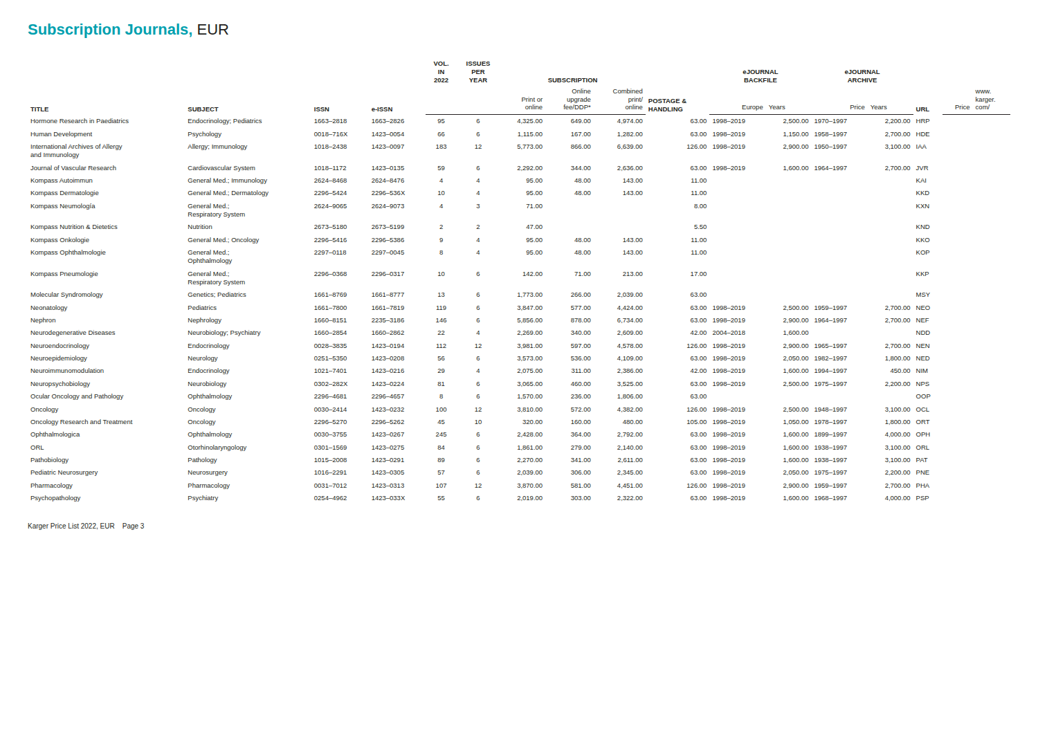Subscription Journals, EUR
| TITLE | SUBJECT | ISSN | e-ISSN | VOL. IN 2022 | ISSUES PER YEAR | SUBSCRIPTION | POSTAGE & HANDLING | eJOURNAL BACKFILE | eJOURNAL ARCHIVE | URL |
| --- | --- | --- | --- | --- | --- | --- | --- | --- | --- | --- |
| | | Print or online | Online upgrade fee/DDP* | Combined print/ online | Europe | Years | Price | Years | Price | www. karger. com/ |
| Hormone Research in Paediatrics | Endocrinology; Pediatrics | 1663–2818 | 1663–2826 | 95 | 6 | 4,325.00 | 649.00 | 4,974.00 | 63.00 | 1998–2019 | 2,500.00 | 1970–1997 | 2,200.00 | HRP |
| Human Development | Psychology | 0018–716X | 1423–0054 | 66 | 6 | 1,115.00 | 167.00 | 1,282.00 | 63.00 | 1998–2019 | 1,150.00 | 1958–1997 | 2,700.00 | HDE |
| International Archives of Allergy and Immunology | Allergy; Immunology | 1018–2438 | 1423–0097 | 183 | 12 | 5,773.00 | 866.00 | 6,639.00 | 126.00 | 1998–2019 | 2,900.00 | 1950–1997 | 3,100.00 | IAA |
| Journal of Vascular Research | Cardiovascular System | 1018–1172 | 1423–0135 | 59 | 6 | 2,292.00 | 344.00 | 2,636.00 | 63.00 | 1998–2019 | 1,600.00 | 1964–1997 | 2,700.00 | JVR |
| Kompass Autoimmun | General Med.; Immunology | 2624–8468 | 2624–8476 | 4 | 4 | 95.00 | 48.00 | 143.00 | 11.00 | | | | | KAI |
| Kompass Dermatologie | General Med.; Dermatology | 2296–5424 | 2296–536X | 10 | 4 | 95.00 | 48.00 | 143.00 | 11.00 | | | | | KKD |
| Kompass Neumología | General Med.; Respiratory System | 2624–9065 | 2624–9073 | 4 | 3 | 71.00 | | | 8.00 | | | | | KXN |
| Kompass Nutrition & Dietetics | Nutrition | 2673–5180 | 2673–5199 | 2 | 2 | 47.00 | | | 5.50 | | | | | KND |
| Kompass Onkologie | General Med.; Oncology | 2296–5416 | 2296–5386 | 9 | 4 | 95.00 | 48.00 | 143.00 | 11.00 | | | | | KKO |
| Kompass Ophthalmologie | General Med.; Ophthalmology | 2297–0118 | 2297–0045 | 8 | 4 | 95.00 | 48.00 | 143.00 | 11.00 | | | | | KOP |
| Kompass Pneumologie | General Med.; Respiratory System | 2296–0368 | 2296–0317 | 10 | 6 | 142.00 | 71.00 | 213.00 | 17.00 | | | | | KKP |
| Molecular Syndromology | Genetics; Pediatrics | 1661–8769 | 1661–8777 | 13 | 6 | 1,773.00 | 266.00 | 2,039.00 | 63.00 | | | | | MSY |
| Neonatology | Pediatrics | 1661–7800 | 1661–7819 | 119 | 6 | 3,847.00 | 577.00 | 4,424.00 | 63.00 | 1998–2019 | 2,500.00 | 1959–1997 | 2,700.00 | NEO |
| Nephron | Nephrology | 1660–8151 | 2235–3186 | 146 | 6 | 5,856.00 | 878.00 | 6,734.00 | 63.00 | 1998–2019 | 2,900.00 | 1964–1997 | 2,700.00 | NEF |
| Neurodegenerative Diseases | Neurobiology; Psychiatry | 1660–2854 | 1660–2862 | 22 | 4 | 2,269.00 | 340.00 | 2,609.00 | 42.00 | 2004–2018 | 1,600.00 | | | NDD |
| Neuroendocrinology | Endocrinology | 0028–3835 | 1423–0194 | 112 | 12 | 3,981.00 | 597.00 | 4,578.00 | 126.00 | 1998–2019 | 2,900.00 | 1965–1997 | 2,700.00 | NEN |
| Neuroepidemiology | Neurology | 0251–5350 | 1423–0208 | 56 | 6 | 3,573.00 | 536.00 | 4,109.00 | 63.00 | 1998–2019 | 2,050.00 | 1982–1997 | 1,800.00 | NED |
| Neuroimmunomodulation | Endocrinology | 1021–7401 | 1423–0216 | 29 | 4 | 2,075.00 | 311.00 | 2,386.00 | 42.00 | 1998–2019 | 1,600.00 | 1994–1997 | 450.00 | NIM |
| Neuropsychobiology | Neurobiology | 0302–282X | 1423–0224 | 81 | 6 | 3,065.00 | 460.00 | 3,525.00 | 63.00 | 1998–2019 | 2,500.00 | 1975–1997 | 2,200.00 | NPS |
| Ocular Oncology and Pathology | Ophthalmology | 2296–4681 | 2296–4657 | 8 | 6 | 1,570.00 | 236.00 | 1,806.00 | 63.00 | | | | | OOP |
| Oncology | Oncology | 0030–2414 | 1423–0232 | 100 | 12 | 3,810.00 | 572.00 | 4,382.00 | 126.00 | 1998–2019 | 2,500.00 | 1948–1997 | 3,100.00 | OCL |
| Oncology Research and Treatment | Oncology | 2296–5270 | 2296–5262 | 45 | 10 | 320.00 | 160.00 | 480.00 | 105.00 | 1998–2019 | 1,050.00 | 1978–1997 | 1,800.00 | ORT |
| Ophthalmologica | Ophthalmology | 0030–3755 | 1423–0267 | 245 | 6 | 2,428.00 | 364.00 | 2,792.00 | 63.00 | 1998–2019 | 1,600.00 | 1899–1997 | 4,000.00 | OPH |
| ORL | Otorhinolaryngology | 0301–1569 | 1423–0275 | 84 | 6 | 1,861.00 | 279.00 | 2,140.00 | 63.00 | 1998–2019 | 1,600.00 | 1938–1997 | 3,100.00 | ORL |
| Pathobiology | Pathology | 1015–2008 | 1423–0291 | 89 | 6 | 2,270.00 | 341.00 | 2,611.00 | 63.00 | 1998–2019 | 1,600.00 | 1938–1997 | 3,100.00 | PAT |
| Pediatric Neurosurgery | Neurosurgery | 1016–2291 | 1423–0305 | 57 | 6 | 2,039.00 | 306.00 | 2,345.00 | 63.00 | 1998–2019 | 2,050.00 | 1975–1997 | 2,200.00 | PNE |
| Pharmacology | Pharmacology | 0031–7012 | 1423–0313 | 107 | 12 | 3,870.00 | 581.00 | 4,451.00 | 126.00 | 1998–2019 | 2,900.00 | 1959–1997 | 2,700.00 | PHA |
| Psychopathology | Psychiatry | 0254–4962 | 1423–033X | 55 | 6 | 2,019.00 | 303.00 | 2,322.00 | 63.00 | 1998–2019 | 1,600.00 | 1968–1997 | 4,000.00 | PSP |
Karger Price List 2022, EUR Page 3